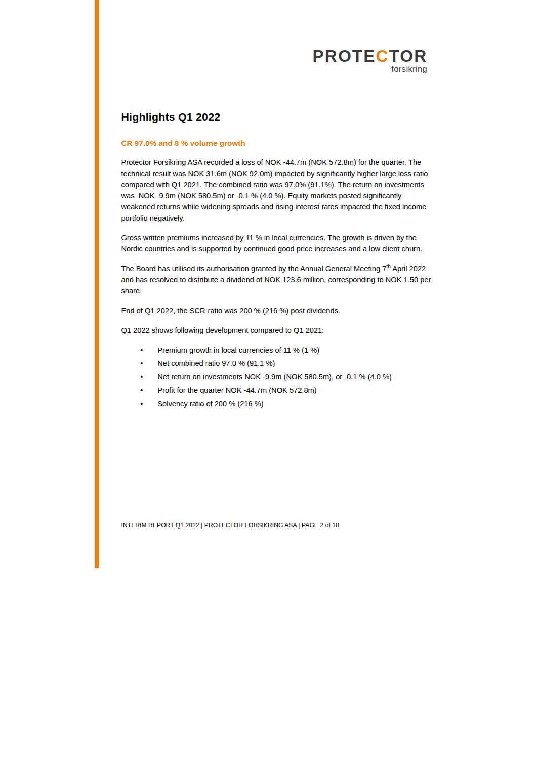PROTECTOR
forsikring
Highlights Q1 2022
CR 97.0% and 8 % volume growth
Protector Forsikring ASA recorded a loss of NOK -44.7m (NOK 572.8m) for the quarter. The technical result was NOK 31.6m (NOK 92.0m) impacted by significantly higher large loss ratio compared with Q1 2021. The combined ratio was 97.0% (91.1%). The return on investments was NOK -9.9m (NOK 580.5m) or -0.1 % (4.0 %). Equity markets posted significantly weakened returns while widening spreads and rising interest rates impacted the fixed income portfolio negatively.
Gross written premiums increased by 11 % in local currencies. The growth is driven by the Nordic countries and is supported by continued good price increases and a low client churn.
The Board has utilised its authorisation granted by the Annual General Meeting 7th April 2022 and has resolved to distribute a dividend of NOK 123.6 million, corresponding to NOK 1.50 per share.
End of Q1 2022, the SCR-ratio was 200 % (216 %) post dividends.
Q1 2022 shows following development compared to Q1 2021:
Premium growth in local currencies of 11 % (1 %)
Net combined ratio 97.0 % (91.1 %)
Net return on investments NOK -9.9m (NOK 580.5m), or -0.1 % (4.0 %)
Profit for the quarter NOK -44.7m (NOK 572.8m)
Solvency ratio of 200 % (216 %)
INTERIM REPORT Q1 2022 | PROTECTOR FORSIKRING ASA | PAGE 2 of 18